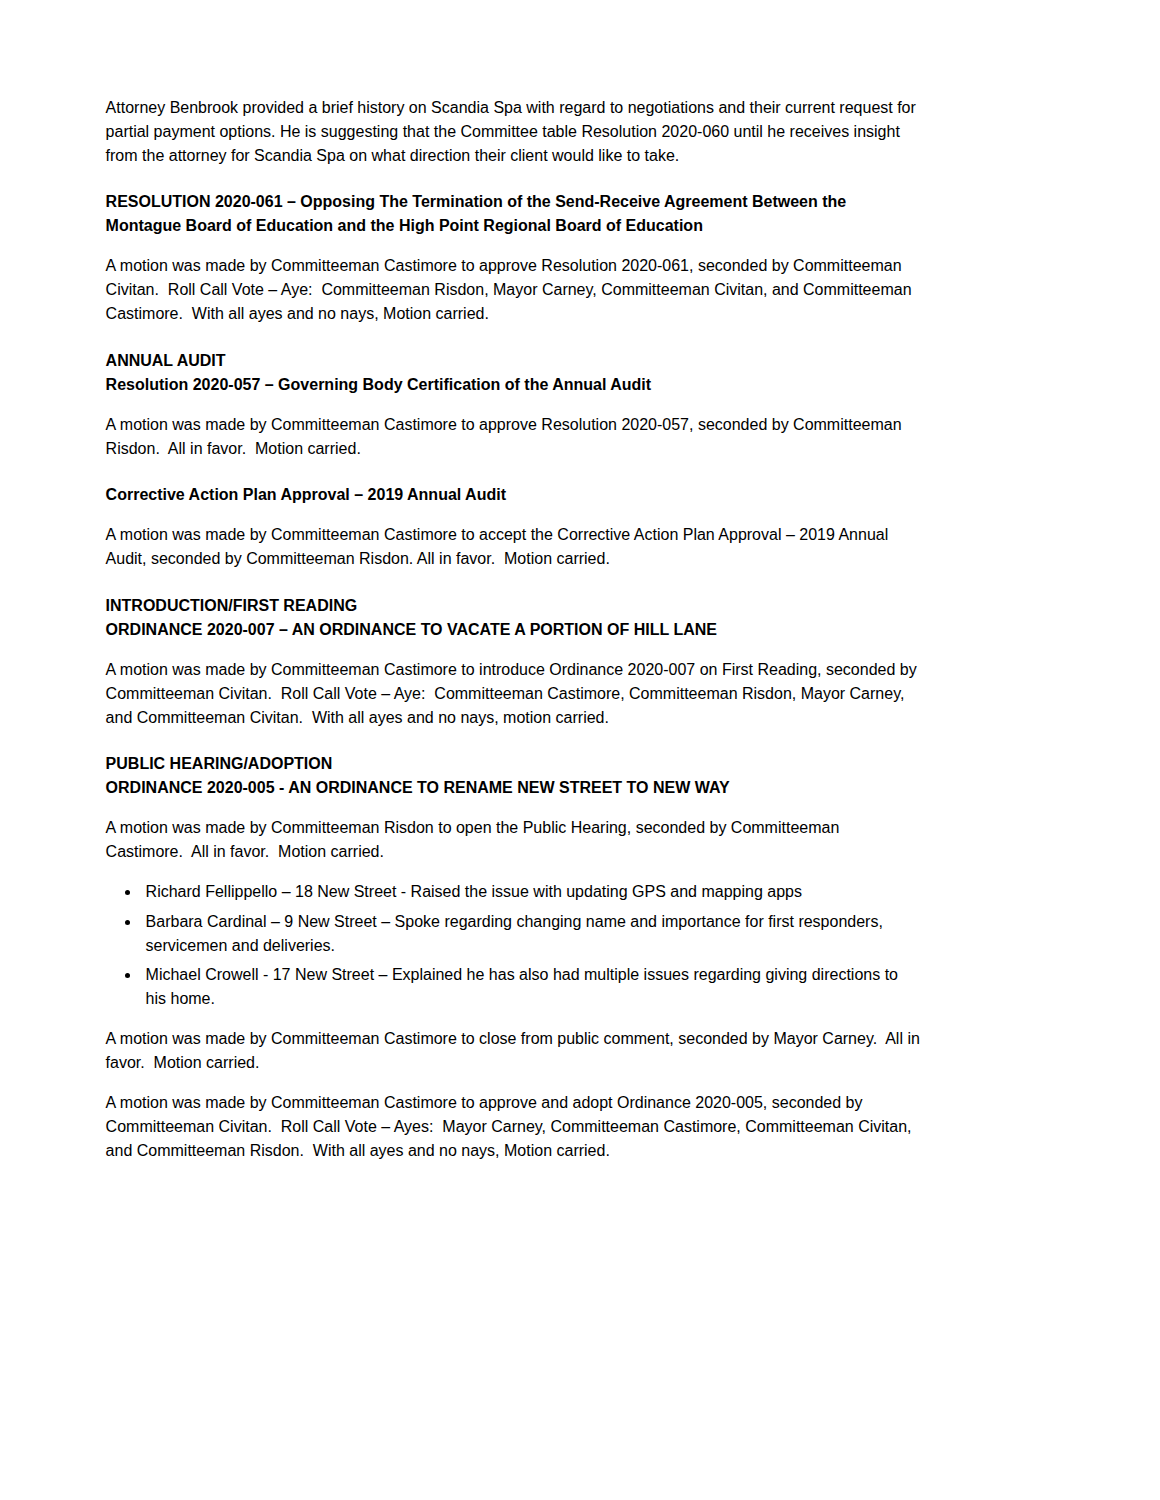Attorney Benbrook provided a brief history on Scandia Spa with regard to negotiations and their current request for partial payment options. He is suggesting that the Committee table Resolution 2020-060 until he receives insight from the attorney for Scandia Spa on what direction their client would like to take.
RESOLUTION 2020-061 – Opposing The Termination of the Send-Receive Agreement Between the Montague Board of Education and the High Point Regional Board of Education
A motion was made by Committeeman Castimore to approve Resolution 2020-061, seconded by Committeeman Civitan. Roll Call Vote – Aye: Committeeman Risdon, Mayor Carney, Committeeman Civitan, and Committeeman Castimore. With all ayes and no nays, Motion carried.
ANNUAL AUDIT
Resolution 2020-057 – Governing Body Certification of the Annual Audit
A motion was made by Committeeman Castimore to approve Resolution 2020-057, seconded by Committeeman Risdon. All in favor. Motion carried.
Corrective Action Plan Approval – 2019 Annual Audit
A motion was made by Committeeman Castimore to accept the Corrective Action Plan Approval – 2019 Annual Audit, seconded by Committeeman Risdon. All in favor. Motion carried.
INTRODUCTION/FIRST READING
ORDINANCE 2020-007 – AN ORDINANCE TO VACATE A PORTION OF HILL LANE
A motion was made by Committeeman Castimore to introduce Ordinance 2020-007 on First Reading, seconded by Committeeman Civitan. Roll Call Vote – Aye: Committeeman Castimore, Committeeman Risdon, Mayor Carney, and Committeeman Civitan. With all ayes and no nays, motion carried.
PUBLIC HEARING/ADOPTION
ORDINANCE 2020-005 - AN ORDINANCE TO RENAME NEW STREET TO NEW WAY
A motion was made by Committeeman Risdon to open the Public Hearing, seconded by Committeeman Castimore. All in favor. Motion carried.
Richard Fellippello – 18 New Street - Raised the issue with updating GPS and mapping apps
Barbara Cardinal – 9 New Street – Spoke regarding changing name and importance for first responders, servicemen and deliveries.
Michael Crowell - 17 New Street – Explained he has also had multiple issues regarding giving directions to his home.
A motion was made by Committeeman Castimore to close from public comment, seconded by Mayor Carney. All in favor. Motion carried.
A motion was made by Committeeman Castimore to approve and adopt Ordinance 2020-005, seconded by Committeeman Civitan. Roll Call Vote – Ayes: Mayor Carney, Committeeman Castimore, Committeeman Civitan, and Committeeman Risdon. With all ayes and no nays, Motion carried.